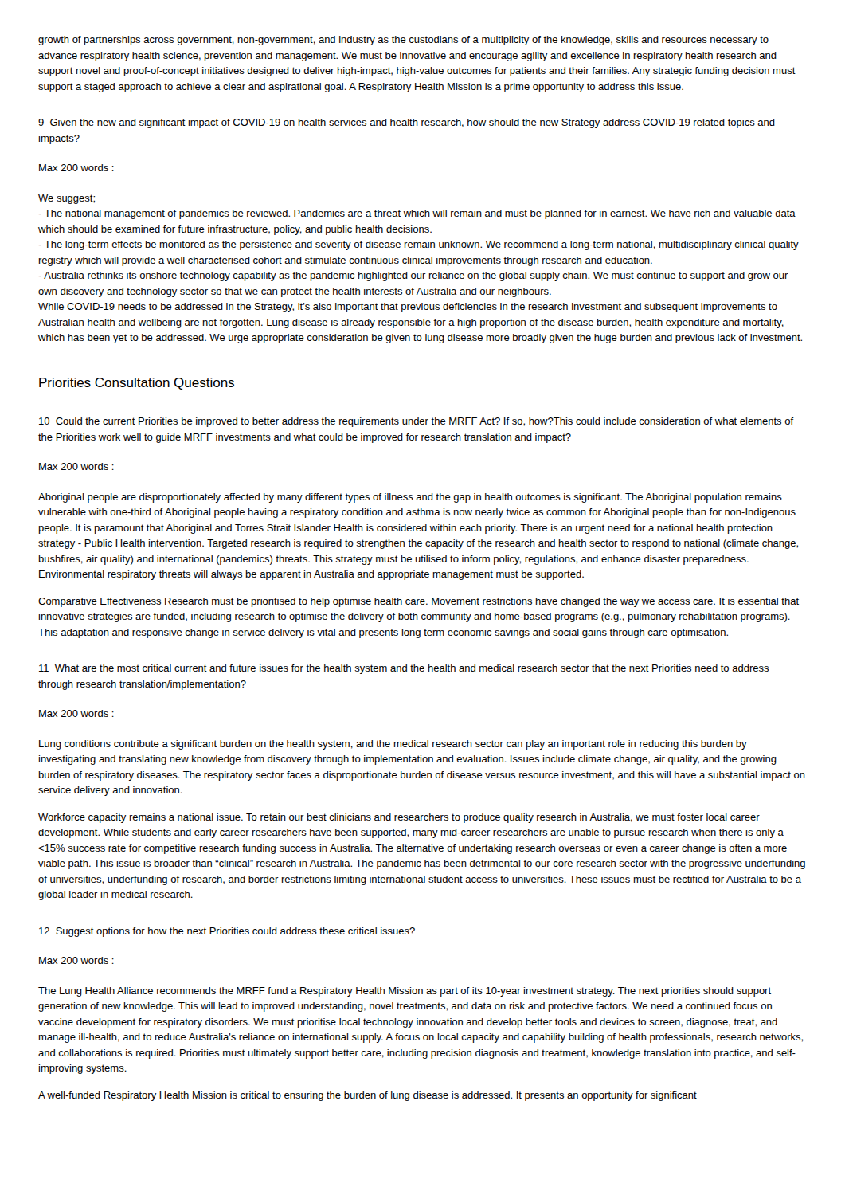growth of partnerships across government, non-government, and industry as the custodians of a multiplicity of the knowledge, skills and resources necessary to advance respiratory health science, prevention and management. We must be innovative and encourage agility and excellence in respiratory health research and support novel and proof-of-concept initiatives designed to deliver high-impact, high-value outcomes for patients and their families. Any strategic funding decision must support a staged approach to achieve a clear and aspirational goal. A Respiratory Health Mission is a prime opportunity to address this issue.
9 Given the new and significant impact of COVID-19 on health services and health research, how should the new Strategy address COVID-19 related topics and impacts?
Max 200 words :
We suggest;
- The national management of pandemics be reviewed. Pandemics are a threat which will remain and must be planned for in earnest. We have rich and valuable data which should be examined for future infrastructure, policy, and public health decisions.
- The long-term effects be monitored as the persistence and severity of disease remain unknown. We recommend a long-term national, multidisciplinary clinical quality registry which will provide a well characterised cohort and stimulate continuous clinical improvements through research and education.
- Australia rethinks its onshore technology capability as the pandemic highlighted our reliance on the global supply chain. We must continue to support and grow our own discovery and technology sector so that we can protect the health interests of Australia and our neighbours.
While COVID-19 needs to be addressed in the Strategy, it's also important that previous deficiencies in the research investment and subsequent improvements to Australian health and wellbeing are not forgotten. Lung disease is already responsible for a high proportion of the disease burden, health expenditure and mortality, which has been yet to be addressed. We urge appropriate consideration be given to lung disease more broadly given the huge burden and previous lack of investment.
Priorities Consultation Questions
10 Could the current Priorities be improved to better address the requirements under the MRFF Act? If so, how?This could include consideration of what elements of the Priorities work well to guide MRFF investments and what could be improved for research translation and impact?
Max 200 words :
Aboriginal people are disproportionately affected by many different types of illness and the gap in health outcomes is significant. The Aboriginal population remains vulnerable with one-third of Aboriginal people having a respiratory condition and asthma is now nearly twice as common for Aboriginal people than for non-Indigenous people. It is paramount that Aboriginal and Torres Strait Islander Health is considered within each priority. There is an urgent need for a national health protection strategy - Public Health intervention. Targeted research is required to strengthen the capacity of the research and health sector to respond to national (climate change, bushfires, air quality) and international (pandemics) threats. This strategy must be utilised to inform policy, regulations, and enhance disaster preparedness. Environmental respiratory threats will always be apparent in Australia and appropriate management must be supported.
Comparative Effectiveness Research must be prioritised to help optimise health care. Movement restrictions have changed the way we access care. It is essential that innovative strategies are funded, including research to optimise the delivery of both community and home-based programs (e.g., pulmonary rehabilitation programs). This adaptation and responsive change in service delivery is vital and presents long term economic savings and social gains through care optimisation.
11 What are the most critical current and future issues for the health system and the health and medical research sector that the next Priorities need to address through research translation/implementation?
Max 200 words :
Lung conditions contribute a significant burden on the health system, and the medical research sector can play an important role in reducing this burden by investigating and translating new knowledge from discovery through to implementation and evaluation. Issues include climate change, air quality, and the growing burden of respiratory diseases. The respiratory sector faces a disproportionate burden of disease versus resource investment, and this will have a substantial impact on service delivery and innovation.
Workforce capacity remains a national issue. To retain our best clinicians and researchers to produce quality research in Australia, we must foster local career development. While students and early career researchers have been supported, many mid-career researchers are unable to pursue research when there is only a <15% success rate for competitive research funding success in Australia. The alternative of undertaking research overseas or even a career change is often a more viable path. This issue is broader than “clinical” research in Australia. The pandemic has been detrimental to our core research sector with the progressive underfunding of universities, underfunding of research, and border restrictions limiting international student access to universities. These issues must be rectified for Australia to be a global leader in medical research.
12 Suggest options for how the next Priorities could address these critical issues?
Max 200 words :
The Lung Health Alliance recommends the MRFF fund a Respiratory Health Mission as part of its 10-year investment strategy. The next priorities should support generation of new knowledge. This will lead to improved understanding, novel treatments, and data on risk and protective factors. We need a continued focus on vaccine development for respiratory disorders. We must prioritise local technology innovation and develop better tools and devices to screen, diagnose, treat, and manage ill-health, and to reduce Australia's reliance on international supply. A focus on local capacity and capability building of health professionals, research networks, and collaborations is required. Priorities must ultimately support better care, including precision diagnosis and treatment, knowledge translation into practice, and self-improving systems.
A well-funded Respiratory Health Mission is critical to ensuring the burden of lung disease is addressed. It presents an opportunity for significant